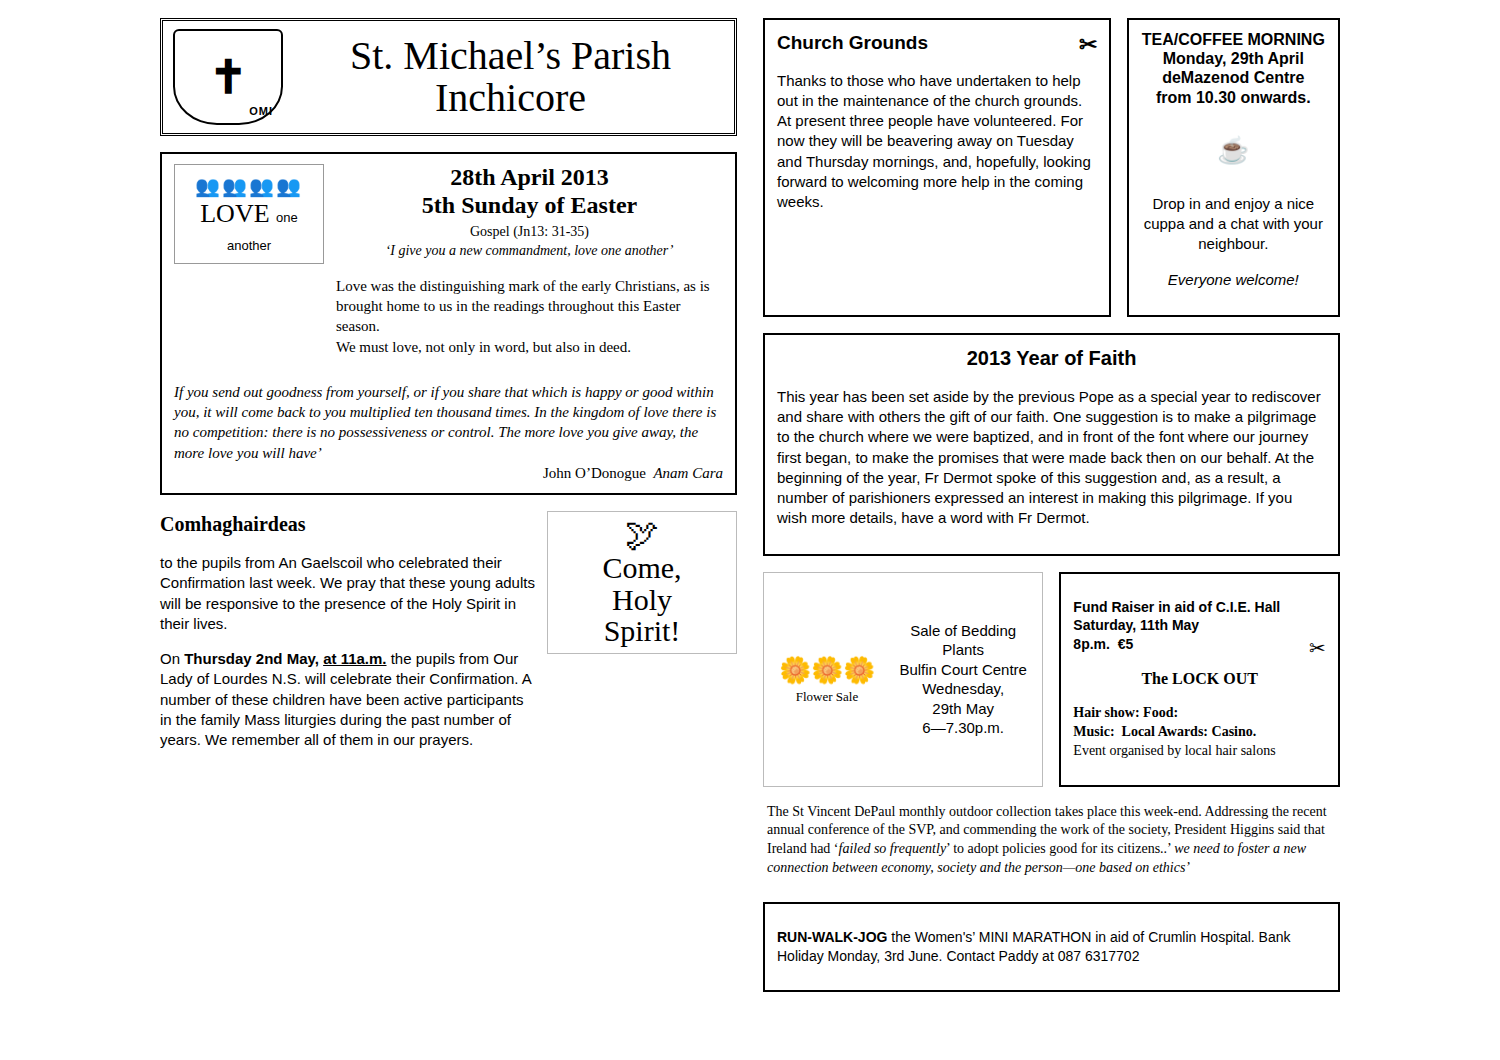✝ OMI
St. Michael’s Parish
Inchicore
👥👥👥👥 LOVE one another
28th April 2013
5th Sunday of Easter
Gospel (Jn13: 31-35)
‘I give you a new commandment, love one another’
Love was the distinguishing mark of the early Christians, as is brought home to us in the readings throughout this Easter season.
We must love, not only in word, but also in deed.
If you send out goodness from yourself, or if you share that which is happy or good within you, it will come back to you multiplied ten thousand times. In the kingdom of love there is no competition: there is no possessiveness or control. The more love you give away, the more love you will have’ John O’Donogue Anam Cara
Comhaghairdeas
to the pupils from An Gaelscoil who celebrated their Confirmation last week. We pray that these young adults will be responsive to the presence of the Holy Spirit in their lives.
On Thursday 2nd May, at 11a.m. the pupils from Our Lady of Lourdes N.S. will celebrate their Confirmation. A number of these children have been active participants in the family Mass liturgies during the past number of years. We remember all of them in our prayers.
🕊 Come,
Holy
Spirit!
Church Grounds ✂
Thanks to those who have undertaken to help out in the maintenance of the church grounds. At present three people have volunteered. For now they will be beavering away on Tuesday and Thursday mornings, and, hopefully, looking forward to welcoming more help in the coming weeks.
TEA/COFFEE MORNING
Monday, 29th April
deMazenod Centre
from 10.30 onwards.
☕
Drop in and enjoy a nice cuppa and a chat with your neighbour.
Everyone welcome!
2013 Year of Faith
This year has been set aside by the previous Pope as a special year to rediscover and share with others the gift of our faith. One suggestion is to make a pilgrimage to the church where we were baptized, and in front of the font where our journey first began, to make the promises that were made back then on our behalf. At the beginning of the year, Fr Dermot spoke of this suggestion and, as a result, a number of parishioners expressed an interest in making this pilgrimage. If you wish more details, have a word with Fr Dermot.
🌼🌼🌼 Flower Sale
Sale of Bedding Plants
Bulfin Court Centre
Wednesday,
29th May
6—7.30p.m.
Fund Raiser in aid of C.I.E. Hall
Saturday, 11th May
8p.m. €5 ✂
The LOCK OUT
Hair show: Food:
Music: Local Awards: Casino.
Event organised by local hair salons
The St Vincent DePaul monthly outdoor collection takes place this week-end. Addressing the recent annual conference of the SVP, and commending the work of the society, President Higgins said that Ireland had ‘failed so frequently’ to adopt policies good for its citizens..’ we need to foster a new connection between economy, society and the person—one based on ethics’
RUN-WALK-JOG the Women's’ MINI MARATHON in aid of Crumlin Hospital. Bank Holiday Monday, 3rd June. Contact Paddy at 087 6317702